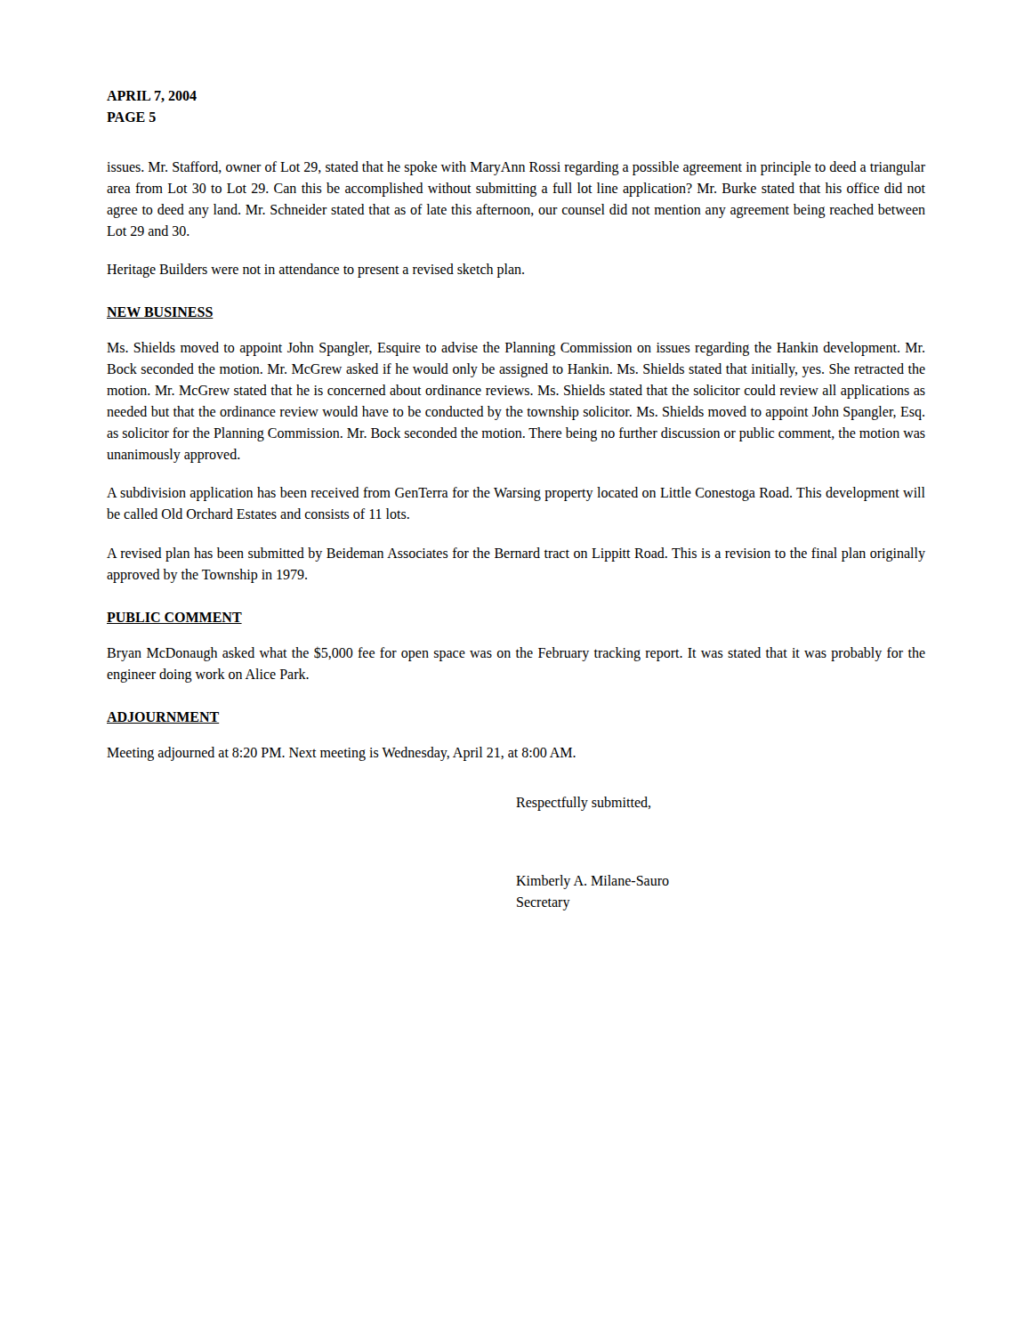APRIL 7, 2004
PAGE 5
issues. Mr. Stafford, owner of Lot 29, stated that he spoke with MaryAnn Rossi regarding a possible agreement in principle to deed a triangular area from Lot 30 to Lot 29. Can this be accomplished without submitting a full lot line application? Mr. Burke stated that his office did not agree to deed any land. Mr. Schneider stated that as of late this afternoon, our counsel did not mention any agreement being reached between Lot 29 and 30.
Heritage Builders were not in attendance to present a revised sketch plan.
NEW BUSINESS
Ms. Shields moved to appoint John Spangler, Esquire to advise the Planning Commission on issues regarding the Hankin development. Mr. Bock seconded the motion. Mr. McGrew asked if he would only be assigned to Hankin. Ms. Shields stated that initially, yes. She retracted the motion. Mr. McGrew stated that he is concerned about ordinance reviews. Ms. Shields stated that the solicitor could review all applications as needed but that the ordinance review would have to be conducted by the township solicitor. Ms. Shields moved to appoint John Spangler, Esq. as solicitor for the Planning Commission. Mr. Bock seconded the motion. There being no further discussion or public comment, the motion was unanimously approved.
A subdivision application has been received from GenTerra for the Warsing property located on Little Conestoga Road. This development will be called Old Orchard Estates and consists of 11 lots.
A revised plan has been submitted by Beideman Associates for the Bernard tract on Lippitt Road. This is a revision to the final plan originally approved by the Township in 1979.
PUBLIC COMMENT
Bryan McDonaugh asked what the $5,000 fee for open space was on the February tracking report. It was stated that it was probably for the engineer doing work on Alice Park.
ADJOURNMENT
Meeting adjourned at 8:20 PM. Next meeting is Wednesday, April 21, at 8:00 AM.
Respectfully submitted,
Kimberly A. Milane-Sauro
Secretary